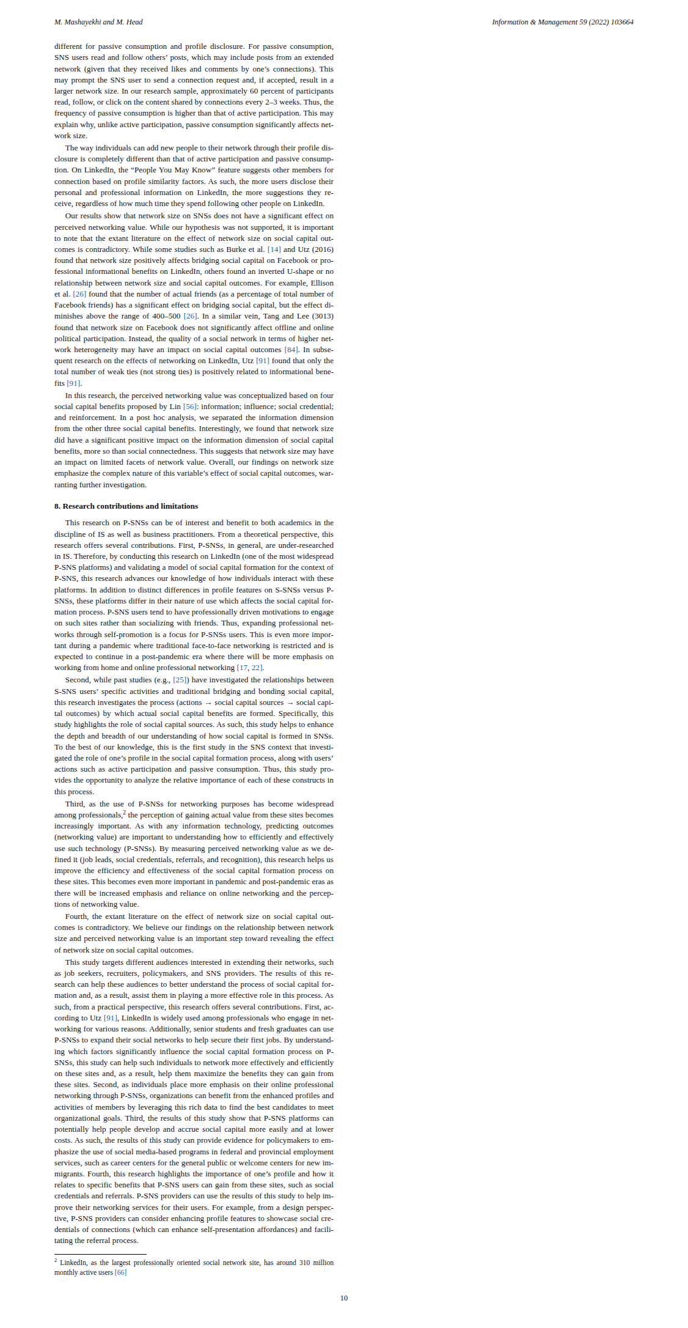M. Mashayekhi and M. Head
Information & Management 59 (2022) 103664
different for passive consumption and profile disclosure. For passive consumption, SNS users read and follow others’ posts, which may include posts from an extended network (given that they received likes and comments by one’s connections). This may prompt the SNS user to send a connection request and, if accepted, result in a larger network size. In our research sample, approximately 60 percent of participants read, follow, or click on the content shared by connections every 2–3 weeks. Thus, the frequency of passive consumption is higher than that of active participation. This may explain why, unlike active participation, passive consumption significantly affects network size.
The way individuals can add new people to their network through their profile disclosure is completely different than that of active participation and passive consumption. On LinkedIn, the “People You May Know” feature suggests other members for connection based on profile similarity factors. As such, the more users disclose their personal and professional information on LinkedIn, the more suggestions they receive, regardless of how much time they spend following other people on LinkedIn.
Our results show that network size on SNSs does not have a significant effect on perceived networking value. While our hypothesis was not supported, it is important to note that the extant literature on the effect of network size on social capital outcomes is contradictory. While some studies such as Burke et al. [14] and Utz (2016) found that network size positively affects bridging social capital on Facebook or professional informational benefits on LinkedIn, others found an inverted U-shape or no relationship between network size and social capital outcomes. For example, Ellison et al. [26] found that the number of actual friends (as a percentage of total number of Facebook friends) has a significant effect on bridging social capital, but the effect diminishes above the range of 400–500 [26]. In a similar vein, Tang and Lee (3013) found that network size on Facebook does not significantly affect offline and online political participation. Instead, the quality of a social network in terms of higher network heterogeneity may have an impact on social capital outcomes [84]. In subsequent research on the effects of networking on LinkedIn, Utz [91] found that only the total number of weak ties (not strong ties) is positively related to informational benefits [91].
In this research, the perceived networking value was conceptualized based on four social capital benefits proposed by Lin [56]: information; influence; social credential; and reinforcement. In a post hoc analysis, we separated the information dimension from the other three social capital benefits. Interestingly, we found that network size did have a significant positive impact on the information dimension of social capital benefits, more so than social connectedness. This suggests that network size may have an impact on limited facets of network value. Overall, our findings on network size emphasize the complex nature of this variable’s effect of social capital outcomes, warranting further investigation.
8. Research contributions and limitations
This research on P-SNSs can be of interest and benefit to both academics in the discipline of IS as well as business practitioners. From a theoretical perspective, this research offers several contributions. First, P-SNSs, in general, are under-researched in IS. Therefore, by conducting this research on LinkedIn (one of the most widespread P-SNS platforms) and validating a model of social capital formation for the context of P-SNS, this research advances our knowledge of how individuals interact with these platforms. In addition to distinct differences in profile features on S-SNSs versus P-SNSs, these platforms differ in their nature of use which affects the social capital formation process. P-SNS users tend to have professionally driven motivations to engage on such sites rather than socializing with friends. Thus, expanding professional networks through self-promotion is a focus for P-SNSs users. This is even more important during a pandemic where traditional face-to-face networking is restricted and is expected to continue in a post-pandemic era where there will be more emphasis on working from home and online professional networking [17, 22].
Second, while past studies (e.g., [25]) have investigated the relationships between S-SNS users’ specific activities and traditional bridging and bonding social capital, this research investigates the process (actions → social capital sources → social capital outcomes) by which actual social capital benefits are formed. Specifically, this study highlights the role of social capital sources. As such, this study helps to enhance the depth and breadth of our understanding of how social capital is formed in SNSs. To the best of our knowledge, this is the first study in the SNS context that investigated the role of one’s profile in the social capital formation process, along with users’ actions such as active participation and passive consumption. Thus, this study provides the opportunity to analyze the relative importance of each of these constructs in this process.
Third, as the use of P-SNSs for networking purposes has become widespread among professionals,2 the perception of gaining actual value from these sites becomes increasingly important. As with any information technology, predicting outcomes (networking value) are important to understanding how to efficiently and effectively use such technology (P-SNSs). By measuring perceived networking value as we defined it (job leads, social credentials, referrals, and recognition), this research helps us improve the efficiency and effectiveness of the social capital formation process on these sites. This becomes even more important in pandemic and post-pandemic eras as there will be increased emphasis and reliance on online networking and the perceptions of networking value.
Fourth, the extant literature on the effect of network size on social capital outcomes is contradictory. We believe our findings on the relationship between network size and perceived networking value is an important step toward revealing the effect of network size on social capital outcomes.
This study targets different audiences interested in extending their networks, such as job seekers, recruiters, policymakers, and SNS providers. The results of this research can help these audiences to better understand the process of social capital formation and, as a result, assist them in playing a more effective role in this process. As such, from a practical perspective, this research offers several contributions. First, according to Utz [91], LinkedIn is widely used among professionals who engage in networking for various reasons. Additionally, senior students and fresh graduates can use P-SNSs to expand their social networks to help secure their first jobs. By understanding which factors significantly influence the social capital formation process on P-SNSs, this study can help such individuals to network more effectively and efficiently on these sites and, as a result, help them maximize the benefits they can gain from these sites. Second, as individuals place more emphasis on their online professional networking through P-SNSs, organizations can benefit from the enhanced profiles and activities of members by leveraging this rich data to find the best candidates to meet organizational goals. Third, the results of this study show that P-SNS platforms can potentially help people develop and accrue social capital more easily and at lower costs. As such, the results of this study can provide evidence for policymakers to emphasize the use of social media-based programs in federal and provincial employment services, such as career centers for the general public or welcome centers for new immigrants. Fourth, this research highlights the importance of one’s profile and how it relates to specific benefits that P-SNS users can gain from these sites, such as social credentials and referrals. P-SNS providers can use the results of this study to help improve their networking services for their users. For example, from a design perspective, P-SNS providers can consider enhancing profile features to showcase social credentials of connections (which can enhance self-presentation affordances) and facilitating the referral process.
2 LinkedIn, as the largest professionally oriented social network site, has around 310 million monthly active users [66]
10